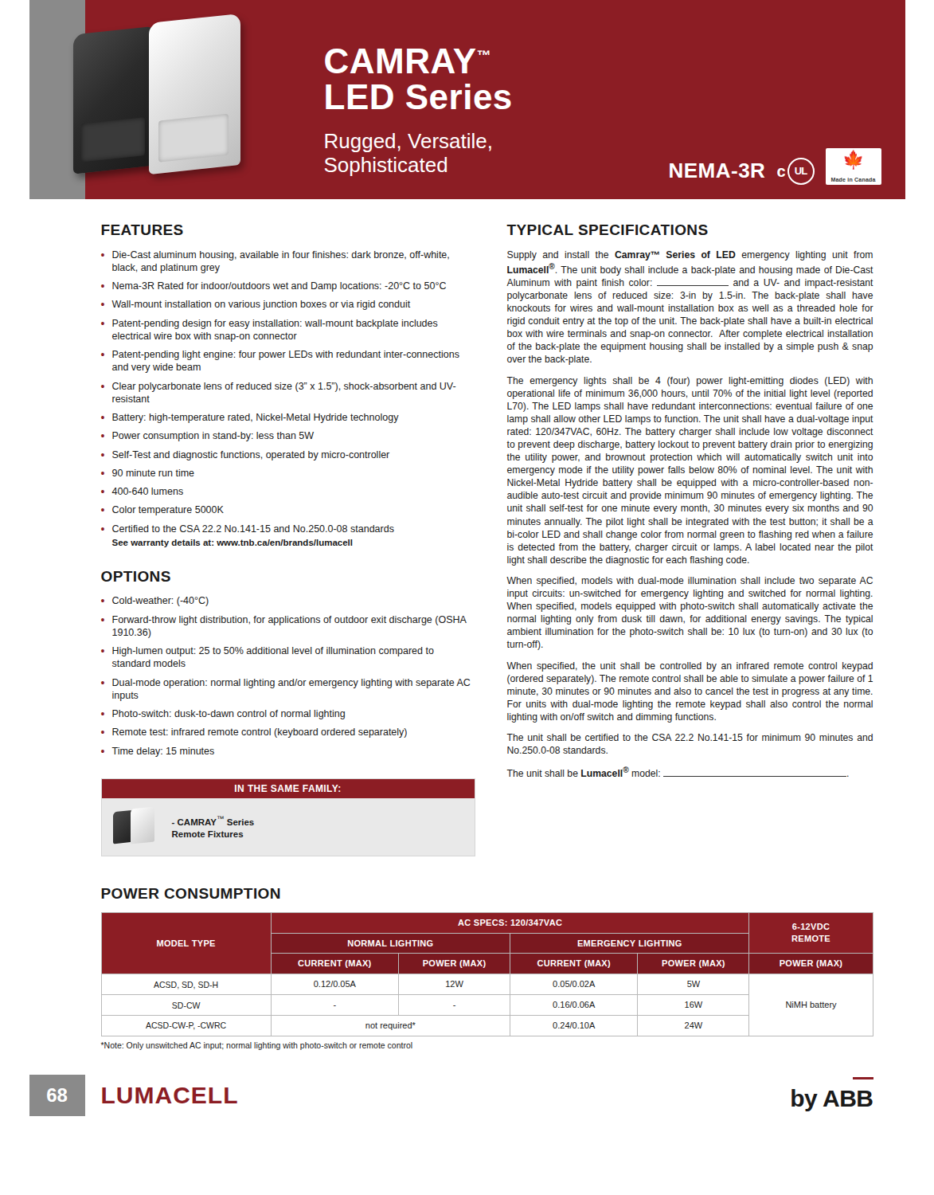CAMRAY™
LED Series
Rugged, Versatile,
Sophisticated
NEMA-3R cUL 🍁 Made in Canada
FEATURES
Die-Cast aluminum housing, available in four finishes: dark bronze, off-white, black, and platinum grey
Nema-3R Rated for indoor/outdoors wet and Damp locations: -20°C to 50°C
Wall-mount installation on various junction boxes or via rigid conduit
Patent-pending design for easy installation: wall-mount backplate includes electrical wire box with snap-on connector
Patent-pending light engine: four power LEDs with redundant inter-connections and very wide beam
Clear polycarbonate lens of reduced size (3” x 1.5”), shock-absorbent and UV-resistant
Battery: high-temperature rated, Nickel-Metal Hydride technology
Power consumption in stand-by: less than 5W
Self-Test and diagnostic functions, operated by micro-controller
90 minute run time
400-640 lumens
Color temperature 5000K
Certified to the CSA 22.2 No.141-15 and No.250.0-08 standards See warranty details at: www.tnb.ca/en/brands/lumacell
OPTIONS
Cold-weather: (-40°C)
Forward-throw light distribution, for applications of outdoor exit discharge (OSHA 1910.36)
High-lumen output: 25 to 50% additional level of illumination compared to standard models
Dual-mode operation: normal lighting and/or emergency lighting with separate AC inputs
Photo-switch: dusk-to-dawn control of normal lighting
Remote test: infrared remote control (keyboard ordered separately)
Time delay: 15 minutes
IN THE SAME FAMILY:
- CAMRAY™ Series
Remote Fixtures
TYPICAL SPECIFICATIONS
Supply and install the Camray™ Series of LED emergency lighting unit from Lumacell®. The unit body shall include a back-plate and housing made of Die-Cast Aluminum with paint finish color: and a UV- and impact-resistant polycarbonate lens of reduced size: 3-in by 1.5-in. The back-plate shall have knockouts for wires and wall-mount installation box as well as a threaded hole for rigid conduit entry at the top of the unit. The back-plate shall have a built-in electrical box with wire terminals and snap-on connector. After complete electrical installation of the back-plate the equipment housing shall be installed by a simple push & snap over the back-plate.
The emergency lights shall be 4 (four) power light-emitting diodes (LED) with operational life of minimum 36,000 hours, until 70% of the initial light level (reported L70). The LED lamps shall have redundant interconnections: eventual failure of one lamp shall allow other LED lamps to function. The unit shall have a dual-voltage input rated: 120/347VAC, 60Hz. The battery charger shall include low voltage disconnect to prevent deep discharge, battery lockout to prevent battery drain prior to energizing the utility power, and brownout protection which will automatically switch unit into emergency mode if the utility power falls below 80% of nominal level. The unit with Nickel-Metal Hydride battery shall be equipped with a micro-controller-based non-audible auto-test circuit and provide minimum 90 minutes of emergency lighting. The unit shall self-test for one minute every month, 30 minutes every six months and 90 minutes annually. The pilot light shall be integrated with the test button; it shall be a bi-color LED and shall change color from normal green to flashing red when a failure is detected from the battery, charger circuit or lamps. A label located near the pilot light shall describe the diagnostic for each flashing code.
When specified, models with dual-mode illumination shall include two separate AC input circuits: un-switched for emergency lighting and switched for normal lighting. When specified, models equipped with photo-switch shall automatically activate the normal lighting only from dusk till dawn, for additional energy savings. The typical ambient illumination for the photo-switch shall be: 10 lux (to turn-on) and 30 lux (to turn-off).
When specified, the unit shall be controlled by an infrared remote control keypad (ordered separately). The remote control shall be able to simulate a power failure of 1 minute, 30 minutes or 90 minutes and also to cancel the test in progress at any time. For units with dual-mode lighting the remote keypad shall also control the normal lighting with on/off switch and dimming functions.
The unit shall be certified to the CSA 22.2 No.141-15 for minimum 90 minutes and No.250.0-08 standards.
The unit shall be Lumacell® model: .
POWER CONSUMPTION
| MODEL TYPE | AC SPECS: 120/347VAC | 6-12VDC REMOTE |
| --- | --- | --- |
| NORMAL LIGHTING | EMERGENCY LIGHTING |
| CURRENT (MAX) | POWER (MAX) | CURRENT (MAX) | POWER (MAX) | POWER (MAX) |
| ACSD, SD, SD-H | 0.12/0.05A | 12W | 0.05/0.02A | 5W | NiMH battery |
| SD-CW | - | - | 0.16/0.06A | 16W |
| ACSD-CW-P, -CWRC | not required* | 0.24/0.10A | 24W |
*Note: Only unswitched AC input; normal lighting with photo-switch or remote control
68
LUMACELL
by ABB